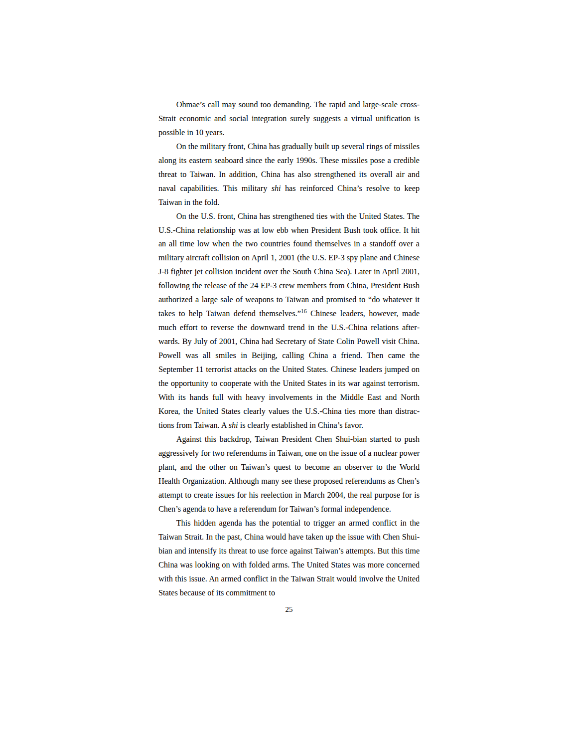Ohmae’s call may sound too demanding. The rapid and large-scale cross-Strait economic and social integration surely suggests a virtual unification is possible in 10 years.
On the military front, China has gradually built up several rings of missiles along its eastern seaboard since the early 1990s. These missiles pose a credible threat to Taiwan. In addition, China has also strengthened its overall air and naval capabilities. This military shi has reinforced China’s resolve to keep Taiwan in the fold.
On the U.S. front, China has strengthened ties with the United States. The U.S.-China relationship was at low ebb when President Bush took office. It hit an all time low when the two countries found themselves in a standoff over a military aircraft collision on April 1, 2001 (the U.S. EP-3 spy plane and Chinese J-8 fighter jet collision incident over the South China Sea). Later in April 2001, following the release of the 24 EP-3 crew members from China, President Bush authorized a large sale of weapons to Taiwan and promised to “do whatever it takes to help Taiwan defend themselves.”16 Chinese leaders, however, made much effort to reverse the downward trend in the U.S.-China relations afterwards. By July of 2001, China had Secretary of State Colin Powell visit China. Powell was all smiles in Beijing, calling China a friend. Then came the September 11 terrorist attacks on the United States. Chinese leaders jumped on the opportunity to cooperate with the United States in its war against terrorism. With its hands full with heavy involvements in the Middle East and North Korea, the United States clearly values the U.S.-China ties more than distractions from Taiwan. A shi is clearly established in China’s favor.
Against this backdrop, Taiwan President Chen Shui-bian started to push aggressively for two referendums in Taiwan, one on the issue of a nuclear power plant, and the other on Taiwan’s quest to become an observer to the World Health Organization. Although many see these proposed referendums as Chen’s attempt to create issues for his reelection in March 2004, the real purpose for is Chen’s agenda to have a referendum for Taiwan’s formal independence.
This hidden agenda has the potential to trigger an armed conflict in the Taiwan Strait. In the past, China would have taken up the issue with Chen Shui-bian and intensify its threat to use force against Taiwan’s attempts. But this time China was looking on with folded arms. The United States was more concerned with this issue. An armed conflict in the Taiwan Strait would involve the United States because of its commitment to
25